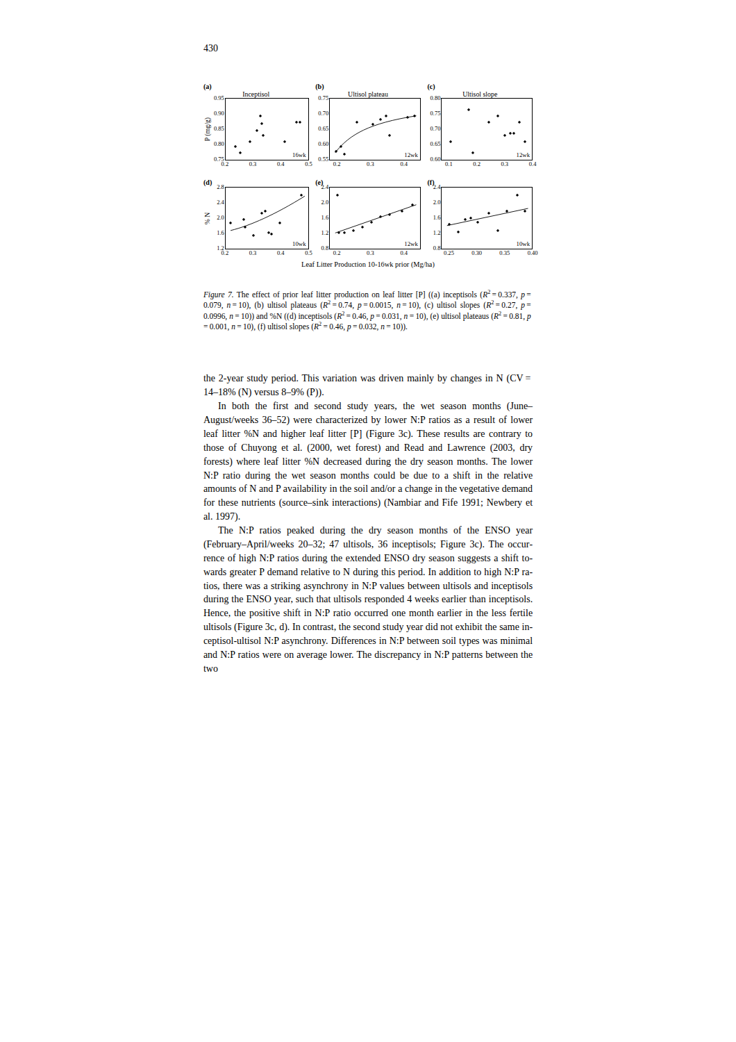430
(a)
Inceptisol
P (mg/g)
0.95 0.90 0.85 0.80 0.75
16wk
0.2 0.3 0.4 0.5
(b)
Ultisol plateau
0.75 0.70 0.65 0.60 0.55
12wk
0.2 0.3 0.4
(c)
Ultisol slope
0.80 0.75 0.70 0.65 0.60
12wk
0.1 0.2 0.3 0.4
(d)
% N
2.8 2.4 2.0 1.6 1.2
10wk
0.2 0.3 0.4 0.5
(e)
2.4 2.0 1.6 1.2 0.8
12wk
0.2 0.3 0.4
(f)
2.4 2.0 1.6 1.2 0.8
10wk
0.25 0.30 0.35 0.40
Leaf Litter Production 10-16wk prior (Mg/ha)
Figure 7. The effect of prior leaf litter production on leaf litter [P] ((a) inceptisols (R2 = 0.337, p = 0.079, n = 10), (b) ultisol plateaus (R2 = 0.74, p = 0.0015, n = 10), (c) ultisol slopes (R2 = 0.27, p = 0.0996, n = 10)) and %N ((d) inceptisols (R2 = 0.46, p = 0.031, n = 10), (e) ultisol plateaus (R2 = 0.81, p = 0.001, n = 10), (f) ultisol slopes (R2 = 0.46, p = 0.032, n = 10)).
the 2-year study period. This variation was driven mainly by changes in N (CV = 14–18% (N) versus 8–9% (P)).
In both the first and second study years, the wet season months (June–August/weeks 36–52) were characterized by lower N:P ratios as a result of lower leaf litter %N and higher leaf litter [P] (Figure 3c). These results are contrary to those of Chuyong et al. (2000, wet forest) and Read and Lawrence (2003, dry forests) where leaf litter %N decreased during the dry season months. The lower N:P ratio during the wet season months could be due to a shift in the relative amounts of N and P availability in the soil and/or a change in the vegetative demand for these nutrients (source–sink interactions) (Nambiar and Fife 1991; Newbery et al. 1997).
The N:P ratios peaked during the dry season months of the ENSO year (February–April/weeks 20–32; 47 ultisols, 36 inceptisols; Figure 3c). The occurrence of high N:P ratios during the extended ENSO dry season suggests a shift towards greater P demand relative to N during this period. In addition to high N:P ratios, there was a striking asynchrony in N:P values between ultisols and inceptisols during the ENSO year, such that ultisols responded 4 weeks earlier than inceptisols. Hence, the positive shift in N:P ratio occurred one month earlier in the less fertile ultisols (Figure 3c, d). In contrast, the second study year did not exhibit the same inceptisol-ultisol N:P asynchrony. Differences in N:P between soil types was minimal and N:P ratios were on average lower. The discrepancy in N:P patterns between the two